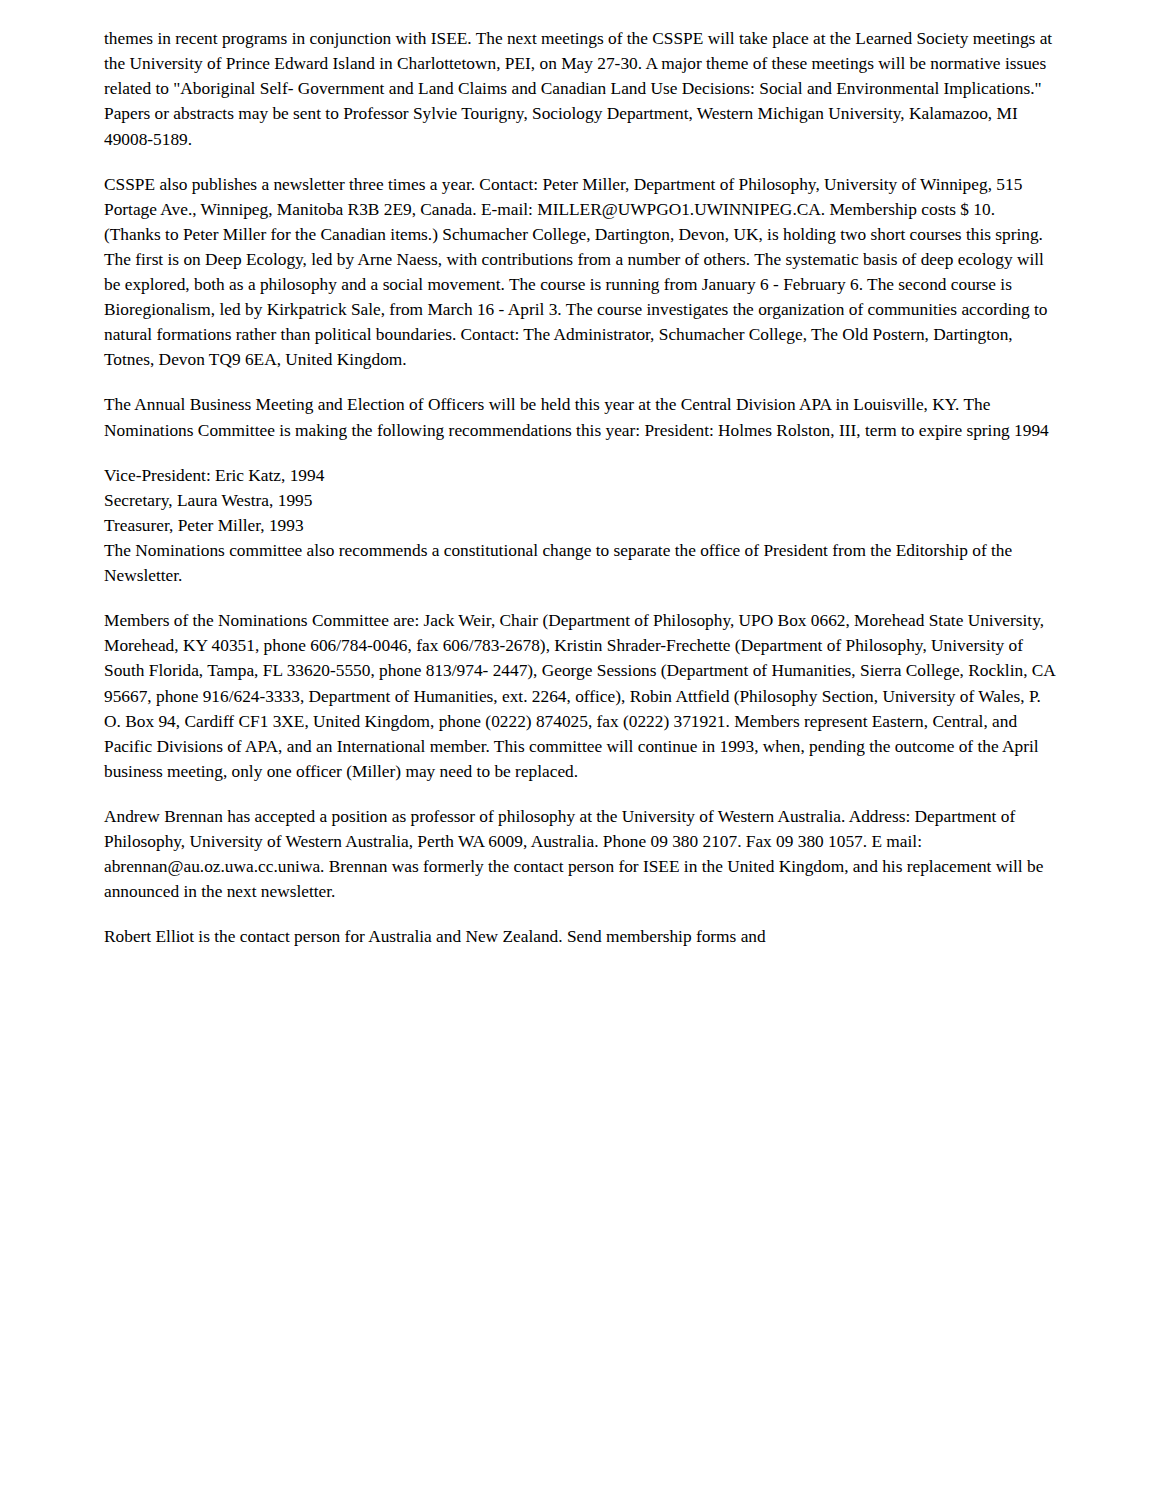themes in recent programs in conjunction with ISEE. The next meetings of the CSSPE will take place at the Learned Society meetings at the University of Prince Edward Island in Charlottetown, PEI, on May 27-30. A major theme of these meetings will be normative issues related to "Aboriginal Self- Government and Land Claims and Canadian Land Use Decisions: Social and Environmental Implications." Papers or abstracts may be sent to Professor Sylvie Tourigny, Sociology Department, Western Michigan University, Kalamazoo, MI 49008-5189.
CSSPE also publishes a newsletter three times a year. Contact: Peter Miller, Department of Philosophy, University of Winnipeg, 515 Portage Ave., Winnipeg, Manitoba R3B 2E9, Canada. E-mail: MILLER@UWPGO1.UWINNIPEG.CA. Membership costs $ 10. (Thanks to Peter Miller for the Canadian items.) Schumacher College, Dartington, Devon, UK, is holding two short courses this spring. The first is on Deep Ecology, led by Arne Naess, with contributions from a number of others. The systematic basis of deep ecology will be explored, both as a philosophy and a social movement. The course is running from January 6 - February 6. The second course is Bioregionalism, led by Kirkpatrick Sale, from March 16 - April 3. The course investigates the organization of communities according to natural formations rather than political boundaries. Contact: The Administrator, Schumacher College, The Old Postern, Dartington, Totnes, Devon TQ9 6EA, United Kingdom.
The Annual Business Meeting and Election of Officers will be held this year at the Central Division APA in Louisville, KY. The Nominations Committee is making the following recommendations this year: President: Holmes Rolston, III, term to expire spring 1994
Vice-President: Eric Katz, 1994
Secretary, Laura Westra, 1995
Treasurer, Peter Miller, 1993
The Nominations committee also recommends a constitutional change to separate the office of President from the Editorship of the Newsletter.
Members of the Nominations Committee are: Jack Weir, Chair (Department of Philosophy, UPO Box 0662, Morehead State University, Morehead, KY 40351, phone 606/784-0046, fax 606/783-2678), Kristin Shrader-Frechette (Department of Philosophy, University of South Florida, Tampa, FL 33620-5550, phone 813/974- 2447), George Sessions (Department of Humanities, Sierra College, Rocklin, CA 95667, phone 916/624-3333, Department of Humanities, ext. 2264, office), Robin Attfield (Philosophy Section, University of Wales, P. O. Box 94, Cardiff CF1 3XE, United Kingdom, phone (0222) 874025, fax (0222) 371921. Members represent Eastern, Central, and Pacific Divisions of APA, and an International member. This committee will continue in 1993, when, pending the outcome of the April business meeting, only one officer (Miller) may need to be replaced.
Andrew Brennan has accepted a position as professor of philosophy at the University of Western Australia. Address: Department of Philosophy, University of Western Australia, Perth WA 6009, Australia. Phone 09 380 2107. Fax 09 380 1057. E mail: abrennan@au.oz.uwa.cc.uniwa. Brennan was formerly the contact person for ISEE in the United Kingdom, and his replacement will be announced in the next newsletter.
Robert Elliot is the contact person for Australia and New Zealand. Send membership forms and